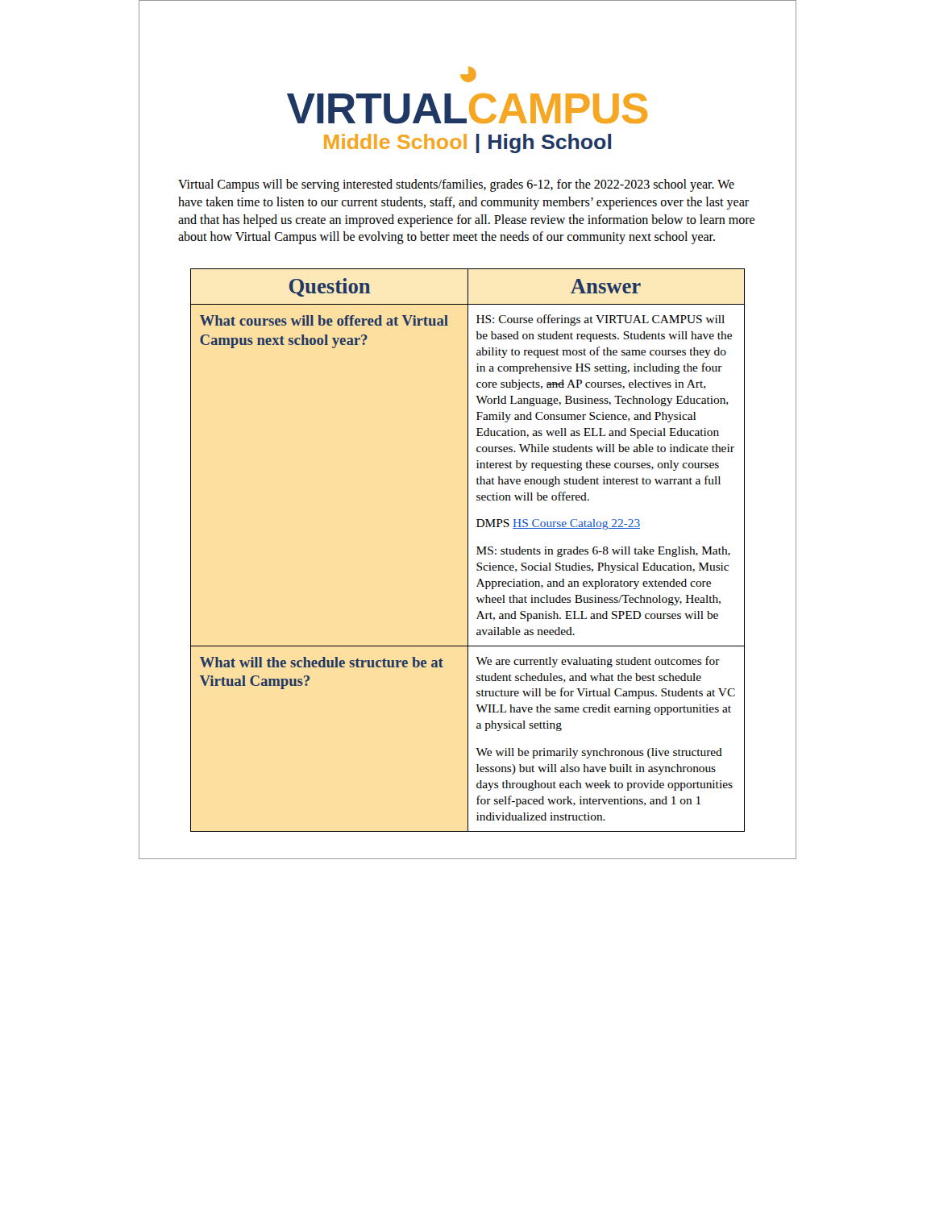◕
VIRTUAL CAMPUS
Middle School|High School
Virtual Campus will be serving interested students/families, grades 6-12, for the 2022-2023 school year. We have taken time to listen to our current students, staff, and community members’ experiences over the last year and that has helped us create an improved experience for all. Please review the information below to learn more about how Virtual Campus will be evolving to better meet the needs of our community next school year.
| Question | Answer |
| --- | --- |
| What courses will be offered at Virtual Campus next school year? | HS: Course offerings at VIRTUAL CAMPUS will be based on student requests. Students will have the ability to request most of the same courses they do in a comprehensive HS setting, including the four core subjects, and AP courses, electives in Art, World Language, Business, Technology Education, Family and Consumer Science, and Physical Education, as well as ELL and Special Education courses. While students will be able to indicate their interest by requesting these courses, only courses that have enough student interest to warrant a full section will be offered. DMPS HS Course Catalog 22-23 MS: students in grades 6-8 will take English, Math, Science, Social Studies, Physical Education, Music Appreciation, and an exploratory extended core wheel that includes Business/Technology, Health, Art, and Spanish. ELL and SPED courses will be available as needed. |
| What will the schedule structure be at Virtual Campus? | We are currently evaluating student outcomes for student schedules, and what the best schedule structure will be for Virtual Campus. Students at VC WILL have the same credit earning opportunities at a physical setting We will be primarily synchronous (live structured lessons) but will also have built in asynchronous days throughout each week to provide opportunities for self-paced work, interventions, and 1 on 1 individualized instruction. |